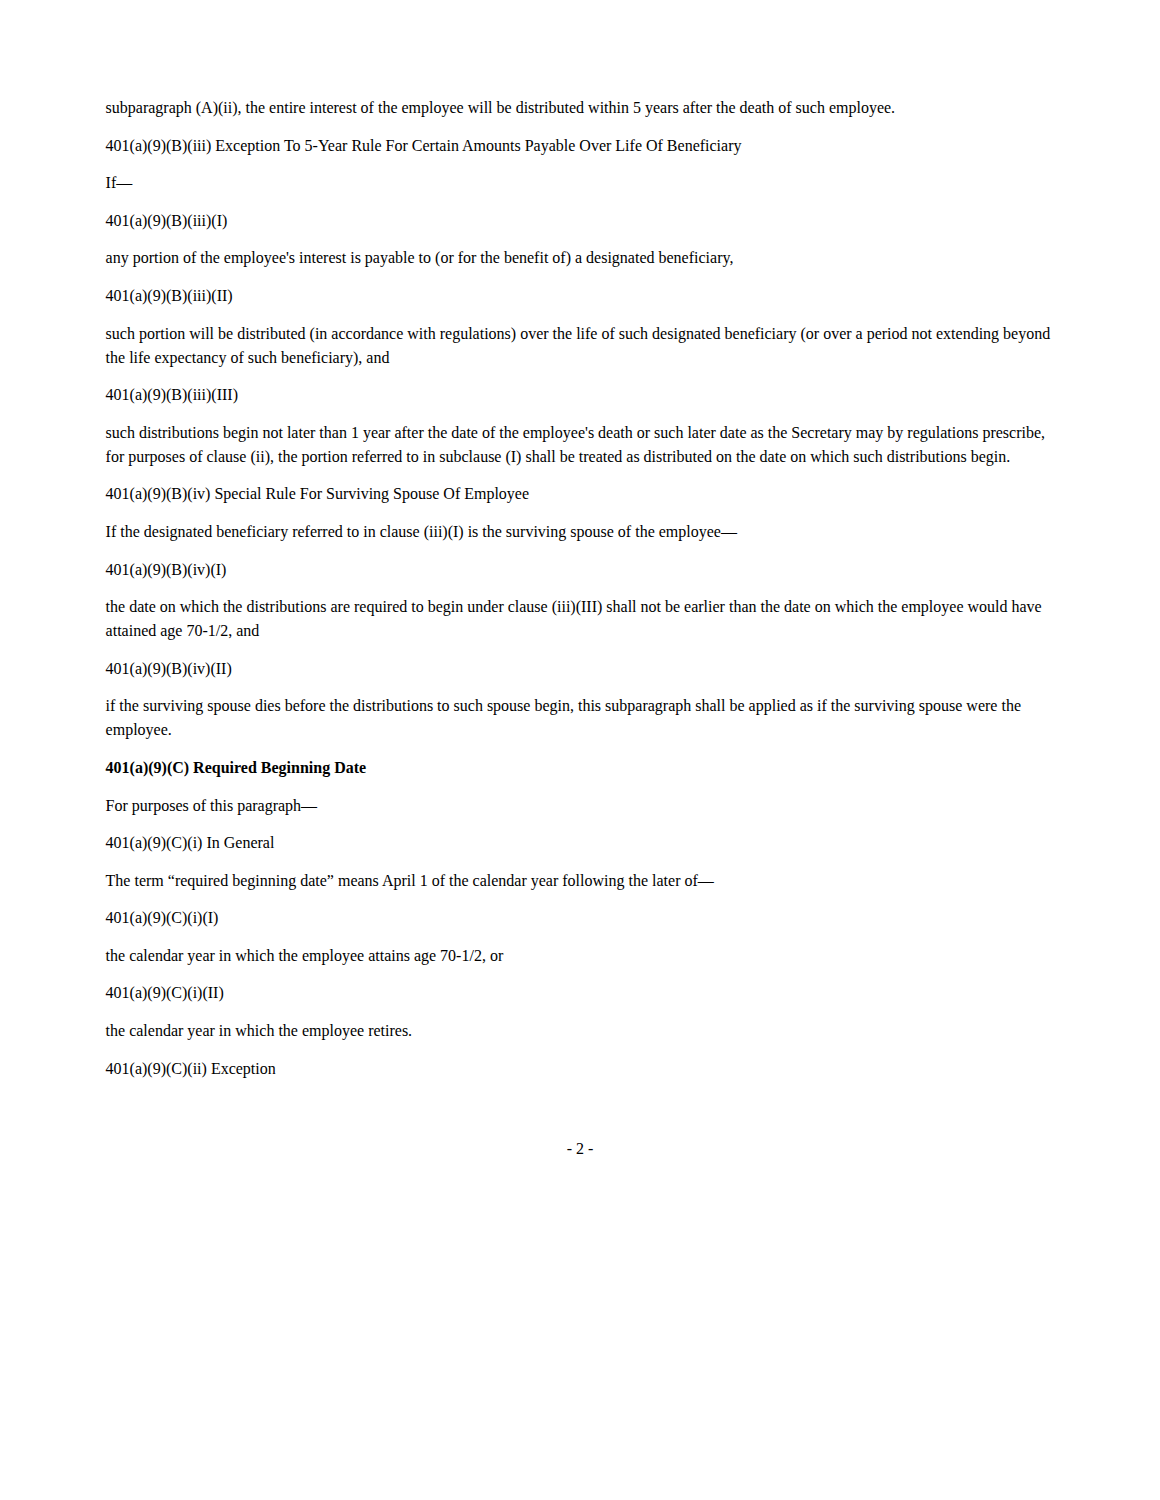subparagraph (A)(ii), the entire interest of the employee will be distributed within 5 years after the death of such employee.
401(a)(9)(B)(iii) Exception To 5-Year Rule For Certain Amounts Payable Over Life Of Beneficiary
If—
401(a)(9)(B)(iii)(I)
any portion of the employee's interest is payable to (or for the benefit of) a designated beneficiary,
401(a)(9)(B)(iii)(II)
such portion will be distributed (in accordance with regulations) over the life of such designated beneficiary (or over a period not extending beyond the life expectancy of such beneficiary), and
401(a)(9)(B)(iii)(III)
such distributions begin not later than 1 year after the date of the employee's death or such later date as the Secretary may by regulations prescribe, for purposes of clause (ii), the portion referred to in subclause (I) shall be treated as distributed on the date on which such distributions begin.
401(a)(9)(B)(iv) Special Rule For Surviving Spouse Of Employee
If the designated beneficiary referred to in clause (iii)(I) is the surviving spouse of the employee—
401(a)(9)(B)(iv)(I)
the date on which the distributions are required to begin under clause (iii)(III) shall not be earlier than the date on which the employee would have attained age 70-1/2, and
401(a)(9)(B)(iv)(II)
if the surviving spouse dies before the distributions to such spouse begin, this subparagraph shall be applied as if the surviving spouse were the employee.
401(a)(9)(C) Required Beginning Date
For purposes of this paragraph—
401(a)(9)(C)(i) In General
The term “required beginning date” means April 1 of the calendar year following the later of—
401(a)(9)(C)(i)(I)
the calendar year in which the employee attains age 70-1/2, or
401(a)(9)(C)(i)(II)
the calendar year in which the employee retires.
401(a)(9)(C)(ii) Exception
- 2 -